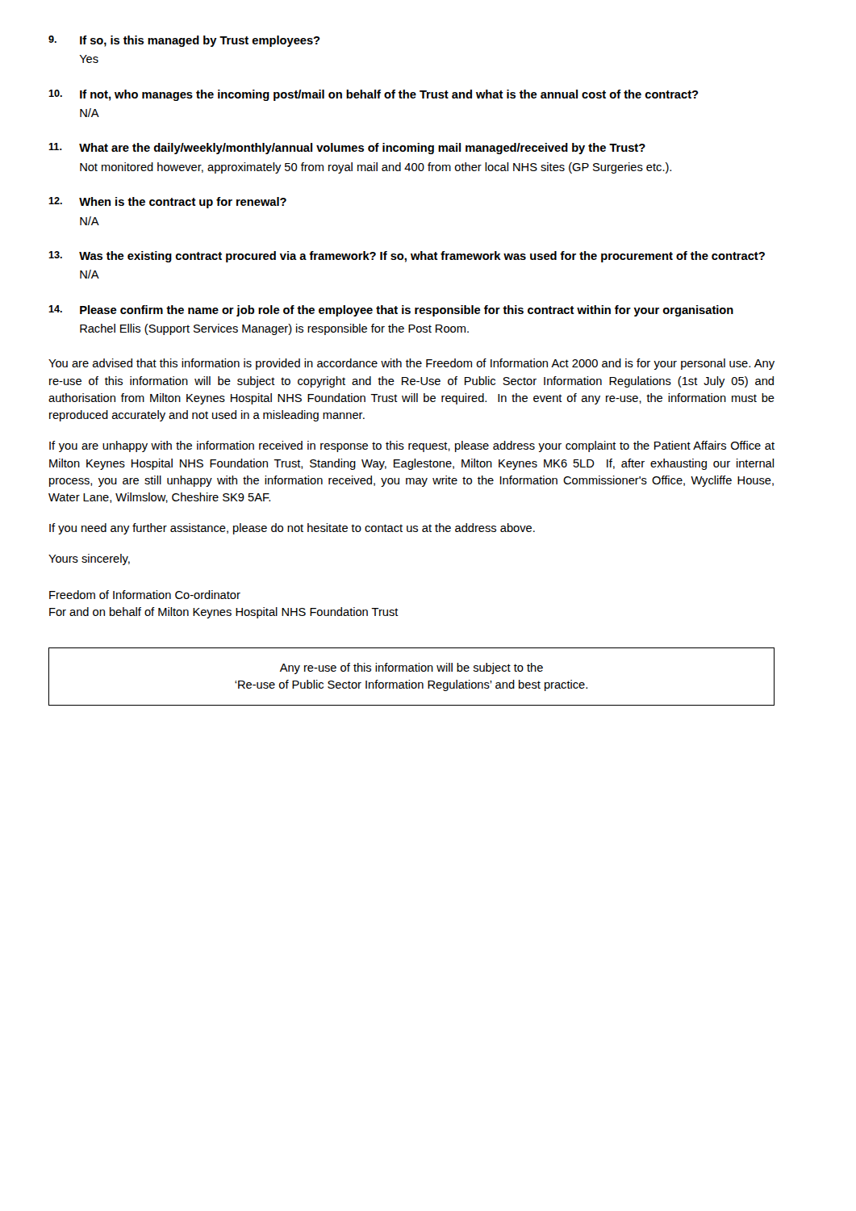If so, is this managed by Trust employees? Yes
If not, who manages the incoming post/mail on behalf of the Trust and what is the annual cost of the contract? N/A
What are the daily/weekly/monthly/annual volumes of incoming mail managed/received by the Trust? Not monitored however, approximately 50 from royal mail and 400 from other local NHS sites (GP Surgeries etc.).
When is the contract up for renewal? N/A
Was the existing contract procured via a framework? If so, what framework was used for the procurement of the contract? N/A
Please confirm the name or job role of the employee that is responsible for this contract within for your organisation Rachel Ellis (Support Services Manager) is responsible for the Post Room.
You are advised that this information is provided in accordance with the Freedom of Information Act 2000 and is for your personal use. Any re-use of this information will be subject to copyright and the Re-Use of Public Sector Information Regulations (1st July 05) and authorisation from Milton Keynes Hospital NHS Foundation Trust will be required. In the event of any re-use, the information must be reproduced accurately and not used in a misleading manner.
If you are unhappy with the information received in response to this request, please address your complaint to the Patient Affairs Office at Milton Keynes Hospital NHS Foundation Trust, Standing Way, Eaglestone, Milton Keynes MK6 5LD If, after exhausting our internal process, you are still unhappy with the information received, you may write to the Information Commissioner's Office, Wycliffe House, Water Lane, Wilmslow, Cheshire SK9 5AF.
If you need any further assistance, please do not hesitate to contact us at the address above.
Yours sincerely,
Freedom of Information Co-ordinator
For and on behalf of Milton Keynes Hospital NHS Foundation Trust
Any re-use of this information will be subject to the
‘Re-use of Public Sector Information Regulations’ and best practice.